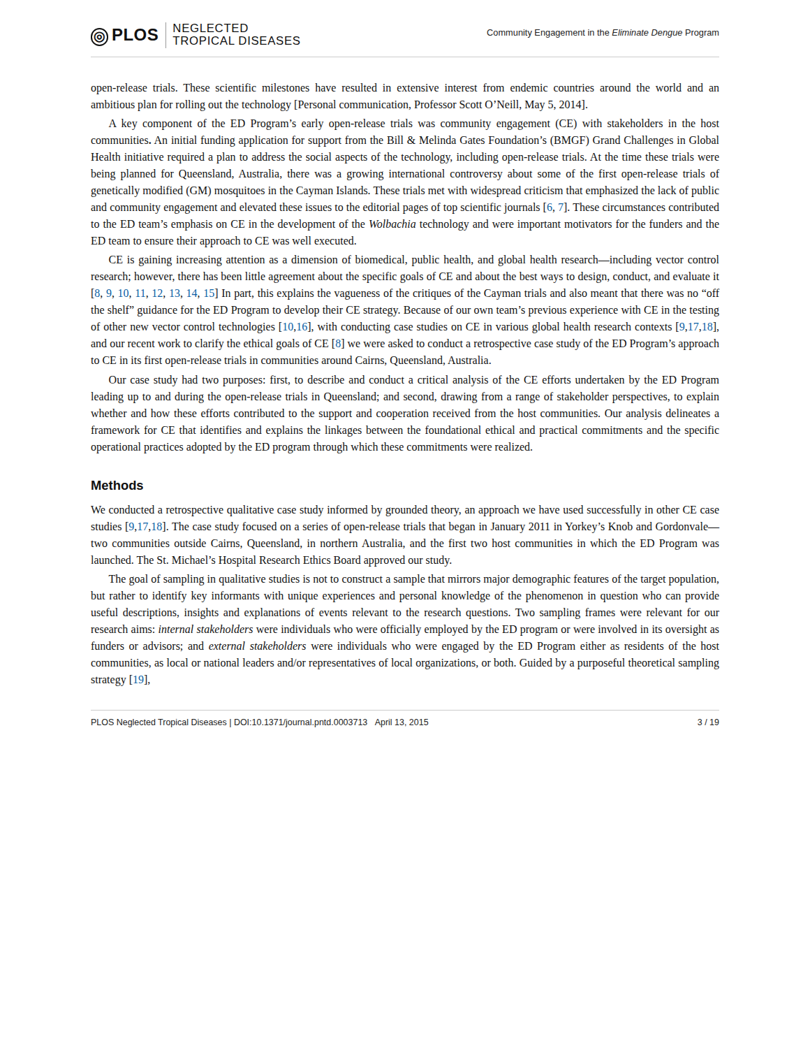◎PLOS
NEGLECTED
TROPICAL DISEASES
Community Engagement in the Eliminate Dengue Program
open-release trials. These scientific milestones have resulted in extensive interest from endemic countries around the world and an ambitious plan for rolling out the technology [Personal communication, Professor Scott O’Neill, May 5, 2014].
A key component of the ED Program’s early open-release trials was community engagement (CE) with stakeholders in the host communities. An initial funding application for support from the Bill & Melinda Gates Foundation’s (BMGF) Grand Challenges in Global Health initiative required a plan to address the social aspects of the technology, including open-release trials. At the time these trials were being planned for Queensland, Australia, there was a growing international controversy about some of the first open-release trials of genetically modified (GM) mosquitoes in the Cayman Islands. These trials met with widespread criticism that emphasized the lack of public and community engagement and elevated these issues to the editorial pages of top scientific journals [6, 7]. These circumstances contributed to the ED team’s emphasis on CE in the development of the Wolbachia technology and were important motivators for the funders and the ED team to ensure their approach to CE was well executed.
CE is gaining increasing attention as a dimension of biomedical, public health, and global health research—including vector control research; however, there has been little agreement about the specific goals of CE and about the best ways to design, conduct, and evaluate it [8, 9, 10, 11, 12, 13, 14, 15] In part, this explains the vagueness of the critiques of the Cayman trials and also meant that there was no “off the shelf” guidance for the ED Program to develop their CE strategy. Because of our own team’s previous experience with CE in the testing of other new vector control technologies [10,16], with conducting case studies on CE in various global health research contexts [9,17,18], and our recent work to clarify the ethical goals of CE [8] we were asked to conduct a retrospective case study of the ED Program’s approach to CE in its first open-release trials in communities around Cairns, Queensland, Australia.
Our case study had two purposes: first, to describe and conduct a critical analysis of the CE efforts undertaken by the ED Program leading up to and during the open-release trials in Queensland; and second, drawing from a range of stakeholder perspectives, to explain whether and how these efforts contributed to the support and cooperation received from the host communities. Our analysis delineates a framework for CE that identifies and explains the linkages between the foundational ethical and practical commitments and the specific operational practices adopted by the ED program through which these commitments were realized.
Methods
We conducted a retrospective qualitative case study informed by grounded theory, an approach we have used successfully in other CE case studies [9,17,18]. The case study focused on a series of open-release trials that began in January 2011 in Yorkey’s Knob and Gordonvale—two communities outside Cairns, Queensland, in northern Australia, and the first two host communities in which the ED Program was launched. The St. Michael’s Hospital Research Ethics Board approved our study.
The goal of sampling in qualitative studies is not to construct a sample that mirrors major demographic features of the target population, but rather to identify key informants with unique experiences and personal knowledge of the phenomenon in question who can provide useful descriptions, insights and explanations of events relevant to the research questions. Two sampling frames were relevant for our research aims: internal stakeholders were individuals who were officially employed by the ED program or were involved in its oversight as funders or advisors; and external stakeholders were individuals who were engaged by the ED Program either as residents of the host communities, as local or national leaders and/or representatives of local organizations, or both. Guided by a purposeful theoretical sampling strategy [19],
PLOS Neglected Tropical Diseases | DOI:10.1371/journal.pntd.0003713 April 13, 2015
3 / 19